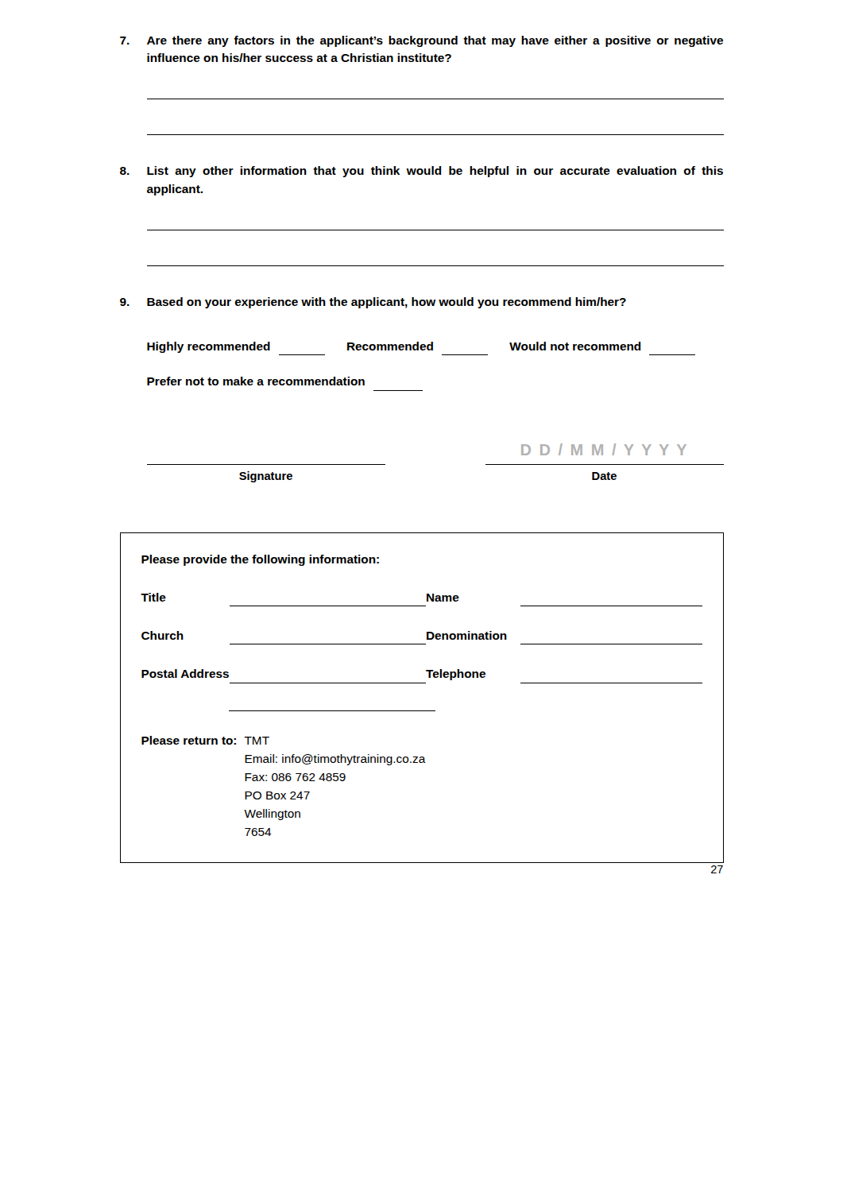7.
Are there any factors in the applicant’s background that may have either a positive or negative influence on his/her success at a Christian institute?
8.
List any other information that you think would be helpful in our accurate evaluation of this applicant.
9.
Based on your experience with the applicant, how would you recommend him/her?
Highly recommended Recommended Would not recommend
Prefer not to make a recommendation
Signature
D D / M M / Y Y Y Y
Date
Please provide the following information:
| Title | | Name | |
| Church | | Denomination | |
| Postal Address | | Telephone | |
Please return to:
TMT
Email: info@timothytraining.co.za
Fax: 086 762 4859
PO Box 247
Wellington
7654
27